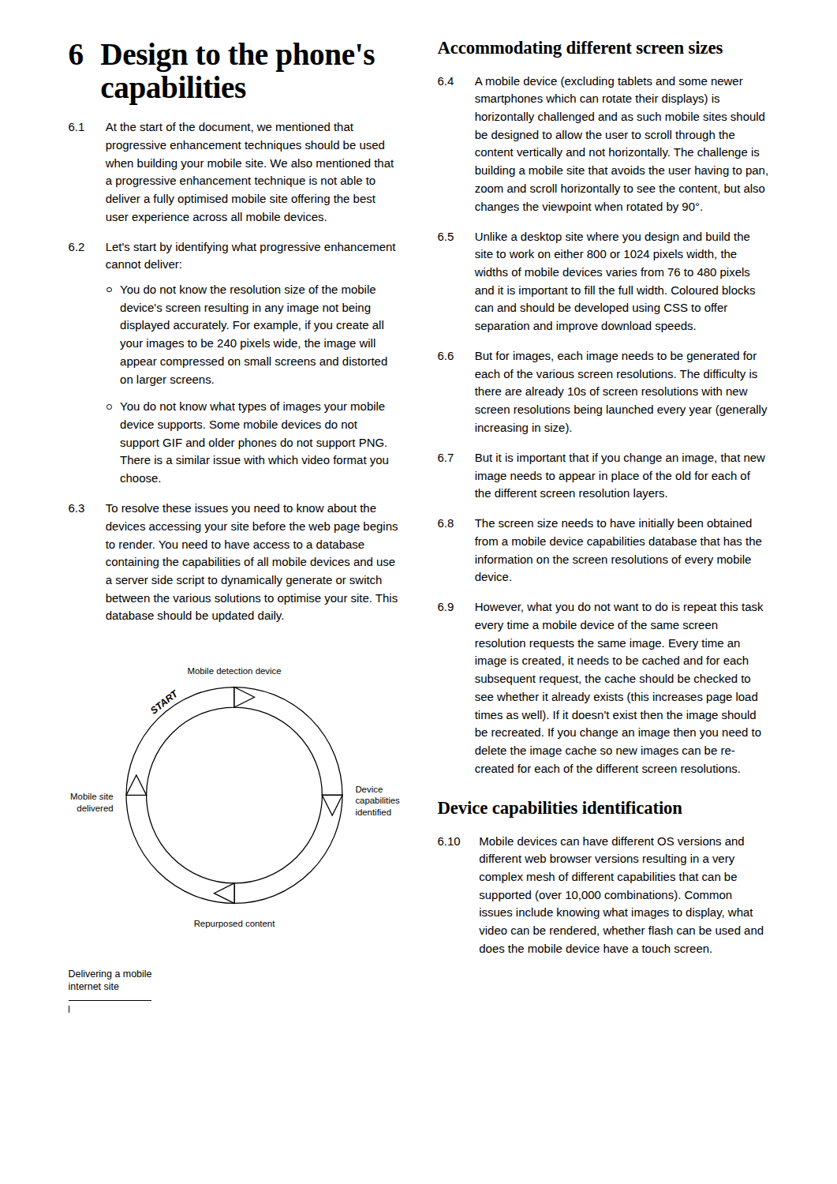6 Design to the phone's capabilities
6.1
At the start of the document, we mentioned that progressive enhancement techniques should be used when building your mobile site. We also mentioned that a progressive enhancement technique is not able to deliver a fully optimised mobile site offering the best user experience across all mobile devices.
6.2
Let's start by identifying what progressive enhancement cannot deliver:
You do not know the resolution size of the mobile device's screen resulting in any image not being displayed accurately. For example, if you create all your images to be 240 pixels wide, the image will appear compressed on small screens and distorted on larger screens.
You do not know what types of images your mobile device supports. Some mobile devices do not support GIF and older phones do not support PNG. There is a similar issue with which video format you choose.
6.3
To resolve these issues you need to know about the devices accessing your site before the web page begins to render. You need to have access to a database containing the capabilities of all mobile devices and use a server side script to dynamically generate or switch between the various solutions to optimise your site. This database should be updated daily.
Mobile detection device Device capabilities identified Mobile site delivered Repurposed content START
Delivering a mobile internet site
Accommodating different screen sizes
6.4
A mobile device (excluding tablets and some newer smartphones which can rotate their displays) is horizontally challenged and as such mobile sites should be designed to allow the user to scroll through the content vertically and not horizontally. The challenge is building a mobile site that avoids the user having to pan, zoom and scroll horizontally to see the content, but also changes the viewpoint when rotated by 90°.
6.5
Unlike a desktop site where you design and build the site to work on either 800 or 1024 pixels width, the widths of mobile devices varies from 76 to 480 pixels and it is important to fill the full width. Coloured blocks can and should be developed using CSS to offer separation and improve download speeds.
6.6
But for images, each image needs to be generated for each of the various screen resolutions. The difficulty is there are already 10s of screen resolutions with new screen resolutions being launched every year (generally increasing in size).
6.7
But it is important that if you change an image, that new image needs to appear in place of the old for each of the different screen resolution layers.
6.8
The screen size needs to have initially been obtained from a mobile device capabilities database that has the information on the screen resolutions of every mobile device.
6.9
However, what you do not want to do is repeat this task every time a mobile device of the same screen resolution requests the same image. Every time an image is created, it needs to be cached and for each subsequent request, the cache should be checked to see whether it already exists (this increases page load times as well). If it doesn't exist then the image should be recreated. If you change an image then you need to delete the image cache so new images can be re-created for each of the different screen resolutions.
Device capabilities identification
6.10
Mobile devices can have different OS versions and different web browser versions resulting in a very complex mesh of different capabilities that can be supported (over 10,000 combinations). Common issues include knowing what images to display, what video can be rendered, whether flash can be used and does the mobile device have a touch screen.